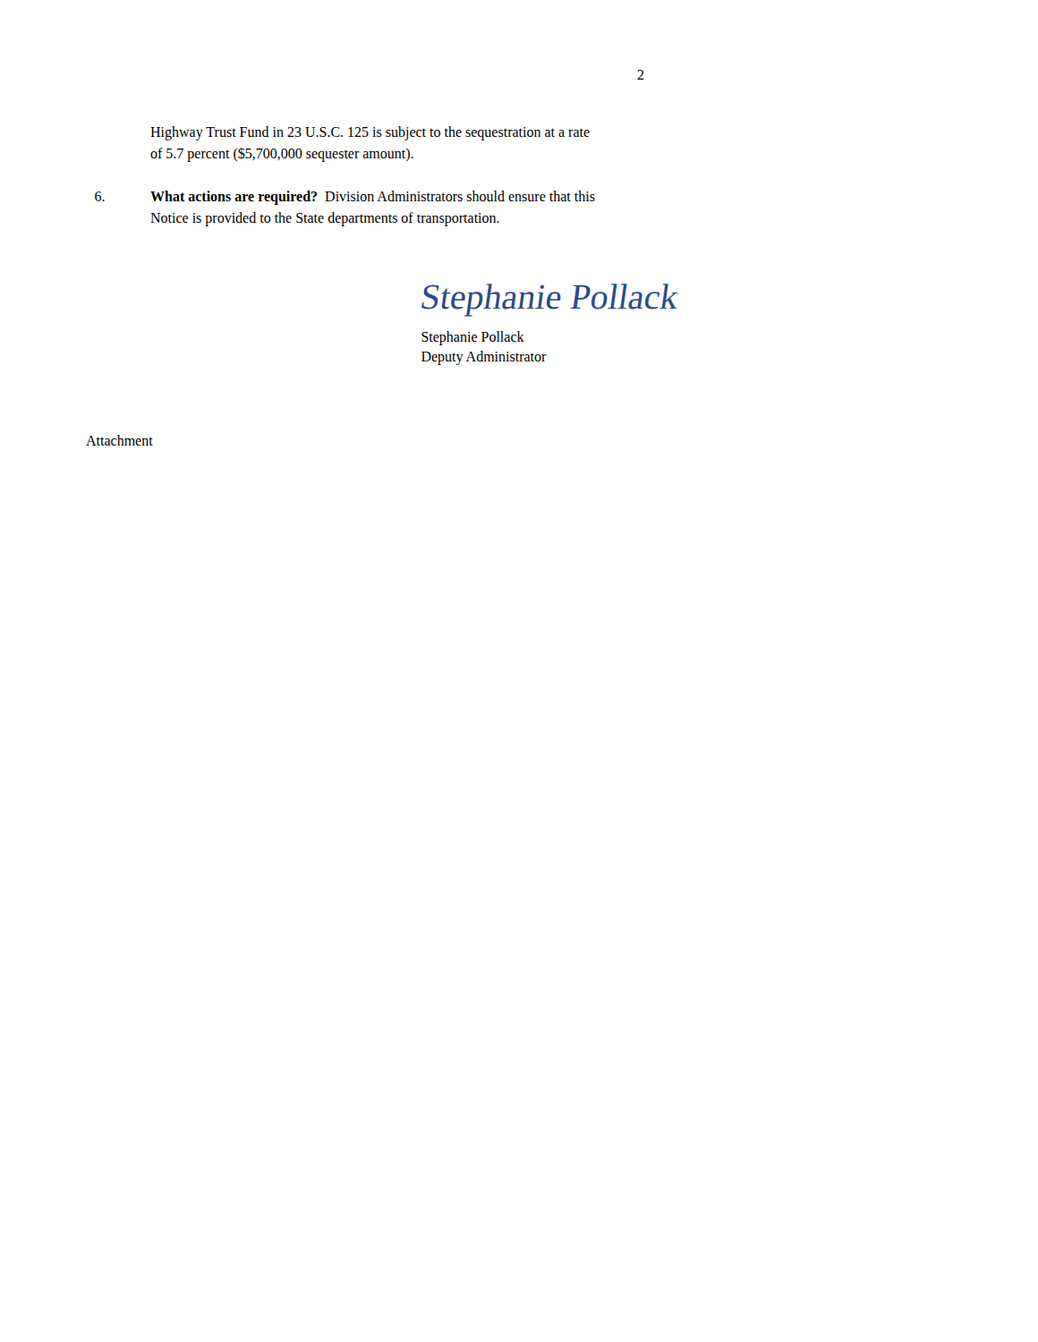2
Highway Trust Fund in 23 U.S.C. 125 is subject to the sequestration at a rate of 5.7 percent ($5,700,000 sequester amount).
6.
What actions are required? Division Administrators should ensure that this Notice is provided to the State departments of transportation.
Stephanie Pollack
Stephanie Pollack
Deputy Administrator
Attachment